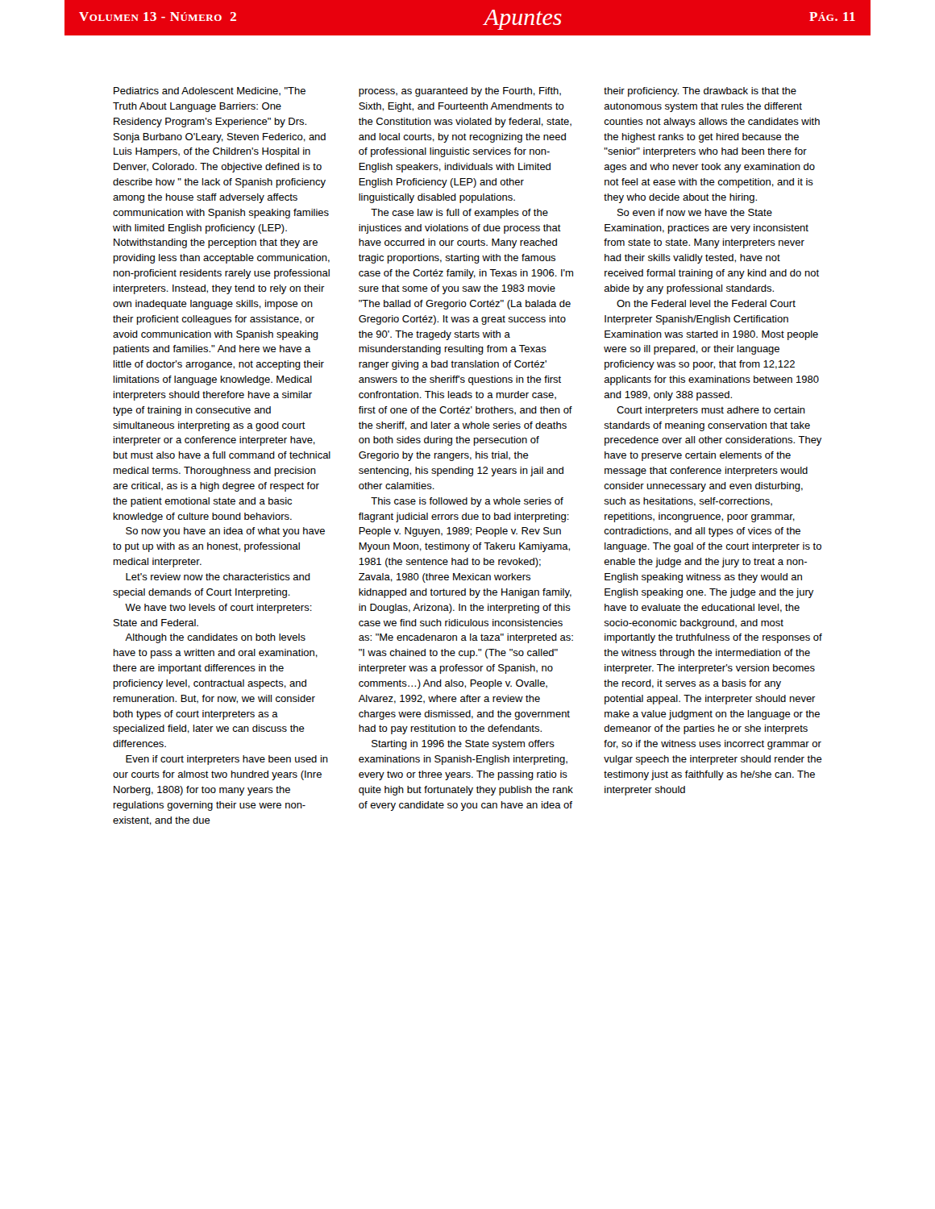VOLUMEN 13 - NÚMERO 2
Apuntes
PÁG. 11
Pediatrics and Adolescent Medicine, "The Truth About Language Barriers: One Residency Program's Experience" by Drs. Sonja Burbano O'Leary, Steven Federico, and Luis Hampers, of the Children's Hospital in Denver, Colorado. The objective defined is to describe how " the lack of Spanish proficiency among the house staff adversely affects communication with Spanish speaking families with limited English proficiency (LEP). Notwithstanding the perception that they are providing less than acceptable communication, non-proficient residents rarely use professional interpreters. Instead, they tend to rely on their own inadequate language skills, impose on their proficient colleagues for assistance, or avoid communication with Spanish speaking patients and families." And here we have a little of doctor's arrogance, not accepting their limitations of language knowledge. Medical interpreters should therefore have a similar type of training in consecutive and simultaneous interpreting as a good court interpreter or a conference interpreter have, but must also have a full command of technical medical terms. Thoroughness and precision are critical, as is a high degree of respect for the patient emotional state and a basic knowledge of culture bound behaviors.
So now you have an idea of what you have to put up with as an honest, professional medical interpreter.
Let's review now the characteristics and special demands of Court Interpreting.
We have two levels of court interpreters: State and Federal.
Although the candidates on both levels have to pass a written and oral examination, there are important differences in the proficiency level, contractual aspects, and remuneration. But, for now, we will consider both types of court interpreters as a specialized field, later we can discuss the differences.
Even if court interpreters have been used in our courts for almost two hundred years (Inre Norberg, 1808) for too many years the regulations governing their use were non-existent, and the due
process, as guaranteed by the Fourth, Fifth, Sixth, Eight, and Fourteenth Amendments to the Constitution was violated by federal, state, and local courts, by not recognizing the need of professional linguistic services for non-English speakers, individuals with Limited English Proficiency (LEP) and other linguistically disabled populations.
The case law is full of examples of the injustices and violations of due process that have occurred in our courts. Many reached tragic proportions, starting with the famous case of the Cortéz family, in Texas in 1906. I'm sure that some of you saw the 1983 movie "The ballad of Gregorio Cortéz" (La balada de Gregorio Cortéz). It was a great success into the 90'. The tragedy starts with a misunderstanding resulting from a Texas ranger giving a bad translation of Cortéz' answers to the sheriff's questions in the first confrontation. This leads to a murder case, first of one of the Cortéz' brothers, and then of the sheriff, and later a whole series of deaths on both sides during the persecution of Gregorio by the rangers, his trial, the sentencing, his spending 12 years in jail and other calamities.
This case is followed by a whole series of flagrant judicial errors due to bad interpreting: People v. Nguyen, 1989; People v. Rev Sun Myoun Moon, testimony of Takeru Kamiyama, 1981 (the sentence had to be revoked); Zavala, 1980 (three Mexican workers kidnapped and tortured by the Hanigan family, in Douglas, Arizona). In the interpreting of this case we find such ridiculous inconsistencies as: "Me encadenaron a la taza" interpreted as: "I was chained to the cup." (The "so called" interpreter was a professor of Spanish, no comments…) And also, People v. Ovalle, Alvarez, 1992, where after a review the charges were dismissed, and the government had to pay restitution to the defendants.
Starting in 1996 the State system offers examinations in Spanish-English interpreting, every two or three years. The passing ratio is quite high but fortunately they publish the rank of every candidate so you can have an idea of
their proficiency. The drawback is that the autonomous system that rules the different counties not always allows the candidates with the highest ranks to get hired because the "senior" interpreters who had been there for ages and who never took any examination do not feel at ease with the competition, and it is they who decide about the hiring.
So even if now we have the State Examination, practices are very inconsistent from state to state. Many interpreters never had their skills validly tested, have not received formal training of any kind and do not abide by any professional standards.
On the Federal level the Federal Court Interpreter Spanish/English Certification Examination was started in 1980. Most people were so ill prepared, or their language proficiency was so poor, that from 12,122 applicants for this examinations between 1980 and 1989, only 388 passed.
Court interpreters must adhere to certain standards of meaning conservation that take precedence over all other considerations. They have to preserve certain elements of the message that conference interpreters would consider unnecessary and even disturbing, such as hesitations, self-corrections, repetitions, incongruence, poor grammar, contradictions, and all types of vices of the language. The goal of the court interpreter is to enable the judge and the jury to treat a non-English speaking witness as they would an English speaking one. The judge and the jury have to evaluate the educational level, the socio-economic background, and most importantly the truthfulness of the responses of the witness through the intermediation of the interpreter. The interpreter's version becomes the record, it serves as a basis for any potential appeal. The interpreter should never make a value judgment on the language or the demeanor of the parties he or she interprets for, so if the witness uses incorrect grammar or vulgar speech the interpreter should render the testimony just as faithfully as he/she can. The interpreter should